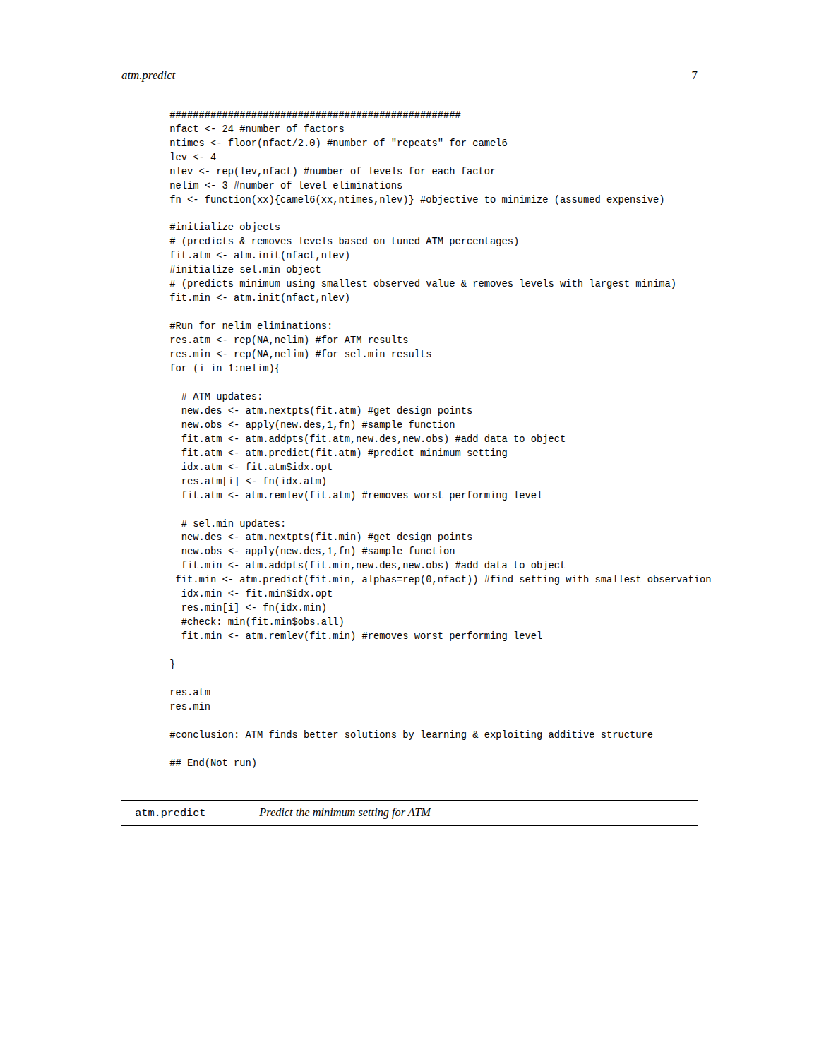atm.predict 7
    ##################################################
    nfact <- 24 #number of factors
    ntimes <- floor(nfact/2.0) #number of "repeats" for camel6
    lev <- 4
    nlev <- rep(lev,nfact) #number of levels for each factor
    nelim <- 3 #number of level eliminations
    fn <- function(xx){camel6(xx,ntimes,nlev)} #objective to minimize (assumed expensive)

    #initialize objects
    # (predicts & removes levels based on tuned ATM percentages)
    fit.atm <- atm.init(nfact,nlev)
    #initialize sel.min object
    # (predicts minimum using smallest observed value & removes levels with largest minima)
    fit.min <- atm.init(nfact,nlev)

    #Run for nelim eliminations:
    res.atm <- rep(NA,nelim) #for ATM results
    res.min <- rep(NA,nelim) #for sel.min results
    for (i in 1:nelim){

      # ATM updates:
      new.des <- atm.nextpts(fit.atm) #get design points
      new.obs <- apply(new.des,1,fn) #sample function
      fit.atm <- atm.addpts(fit.atm,new.des,new.obs) #add data to object
      fit.atm <- atm.predict(fit.atm) #predict minimum setting
      idx.atm <- fit.atm$idx.opt
      res.atm[i] <- fn(idx.atm)
      fit.atm <- atm.remlev(fit.atm) #removes worst performing level

      # sel.min updates:
      new.des <- atm.nextpts(fit.min) #get design points
      new.obs <- apply(new.des,1,fn) #sample function
      fit.min <- atm.addpts(fit.min,new.des,new.obs) #add data to object
     fit.min <- atm.predict(fit.min, alphas=rep(0,nfact)) #find setting with smallest observation
      idx.min <- fit.min$idx.opt
      res.min[i] <- fn(idx.min)
      #check: min(fit.min$obs.all)
      fit.min <- atm.remlev(fit.min) #removes worst performing level

    }

    res.atm
    res.min

    #conclusion: ATM finds better solutions by learning & exploiting additive structure

    ## End(Not run)
atm.predict Predict the minimum setting for ATM